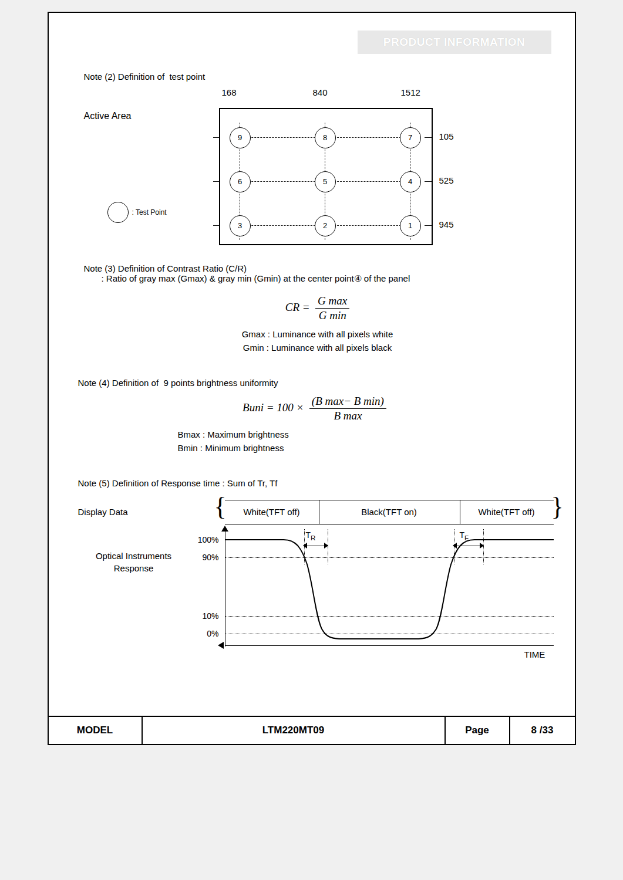PRODUCT INFORMATION
Note (2) Definition of test point
168 840 1512
Active Area
9
8
7
6
5
4
3
2
1
105
525
945
: Test Point
Note (3) Definition of Contrast Ratio (C/R)
: Ratio of gray max (Gmax) & gray min (Gmin) at the center point④ of the panel
CR = G max G min
Gmax : Luminance with all pixels white
Gmin : Luminance with all pixels black
Note (4) Definition of 9 points brightness uniformity
Buni = 100 × (B max− B min) B max
Bmax : Maximum brightness
Bmin : Minimum brightness
Note (5) Definition of Response time : Sum of Tr, Tf
Display Data
Optical Instruments
Response
{ }
White(TFT off)
Black(TFT on)
White(TFT off)
100%
90%
10%
0%
TR
TF
TIME
MODEL
LTM220MT09
Page
8 /33